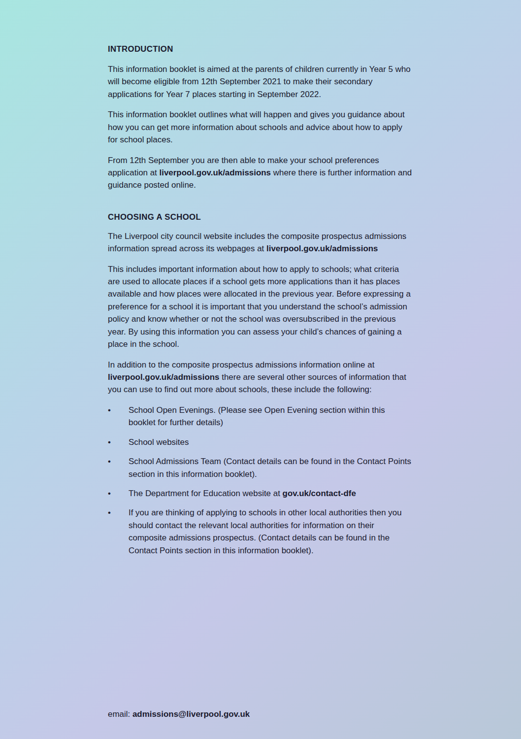Introduction
This information booklet is aimed at the parents of children currently in Year 5 who will become eligible from 12th September 2021 to make their secondary applications for Year 7 places starting in September 2022.
This information booklet outlines what will happen and gives you guidance about how you can get more information about schools and advice about how to apply for school places.
From 12th September you are then able to make your school preferences application at liverpool.gov.uk/admissions where there is further information and guidance posted online.
Choosing a school
The Liverpool city council website includes the composite prospectus admissions information spread across its webpages at liverpool.gov.uk/admissions
This includes important information about how to apply to schools; what criteria are used to allocate places if a school gets more applications than it has places available and how places were allocated in the previous year. Before expressing a preference for a school it is important that you understand the school’s admission policy and know whether or not the school was oversubscribed in the previous year. By using this information you can assess your child’s chances of gaining a place in the school.
In addition to the composite prospectus admissions information online at liverpool.gov.uk/admissions there are several other sources of information that you can use to find out more about schools, these include the following:
School Open Evenings. (Please see Open Evening section within this booklet for further details)
School websites
School Admissions Team (Contact details can be found in the Contact Points section in this information booklet).
The Department for Education website at gov.uk/contact-dfe
If you are thinking of applying to schools in other local authorities then you should contact the relevant local authorities for information on their composite admissions prospectus. (Contact details can be found in the Contact Points section in this information booklet).
email: admissions@liverpool.gov.uk